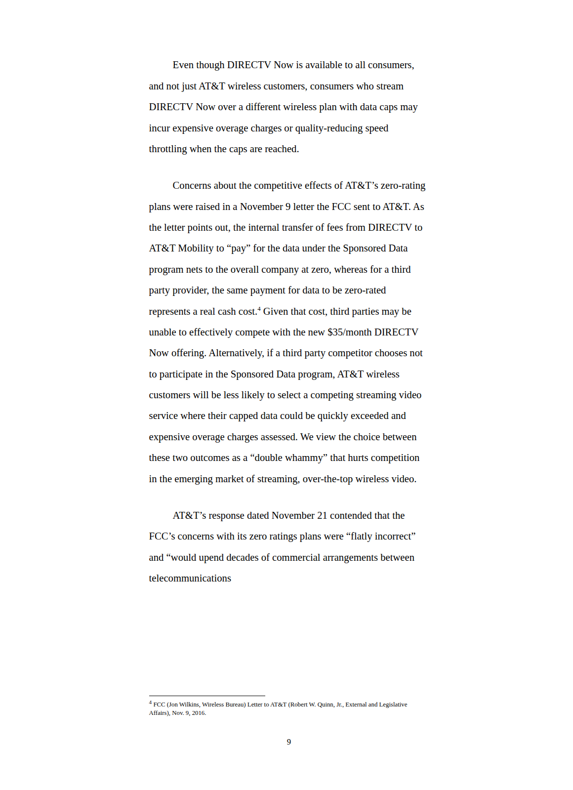Even though DIRECTV Now is available to all consumers, and not just AT&T wireless customers, consumers who stream DIRECTV Now over a different wireless plan with data caps may incur expensive overage charges or quality-reducing speed throttling when the caps are reached.
Concerns about the competitive effects of AT&T’s zero-rating plans were raised in a November 9 letter the FCC sent to AT&T. As the letter points out, the internal transfer of fees from DIRECTV to AT&T Mobility to “pay” for the data under the Sponsored Data program nets to the overall company at zero, whereas for a third party provider, the same payment for data to be zero-rated represents a real cash cost.4 Given that cost, third parties may be unable to effectively compete with the new $35/month DIRECTV Now offering. Alternatively, if a third party competitor chooses not to participate in the Sponsored Data program, AT&T wireless customers will be less likely to select a competing streaming video service where their capped data could be quickly exceeded and expensive overage charges assessed. We view the choice between these two outcomes as a “double whammy” that hurts competition in the emerging market of streaming, over-the-top wireless video.
AT&T’s response dated November 21 contended that the FCC’s concerns with its zero ratings plans were “flatly incorrect” and “would upend decades of commercial arrangements between telecommunications
4 FCC (Jon Wilkins, Wireless Bureau) Letter to AT&T (Robert W. Quinn, Jr., External and Legislative Affairs), Nov. 9, 2016.
9